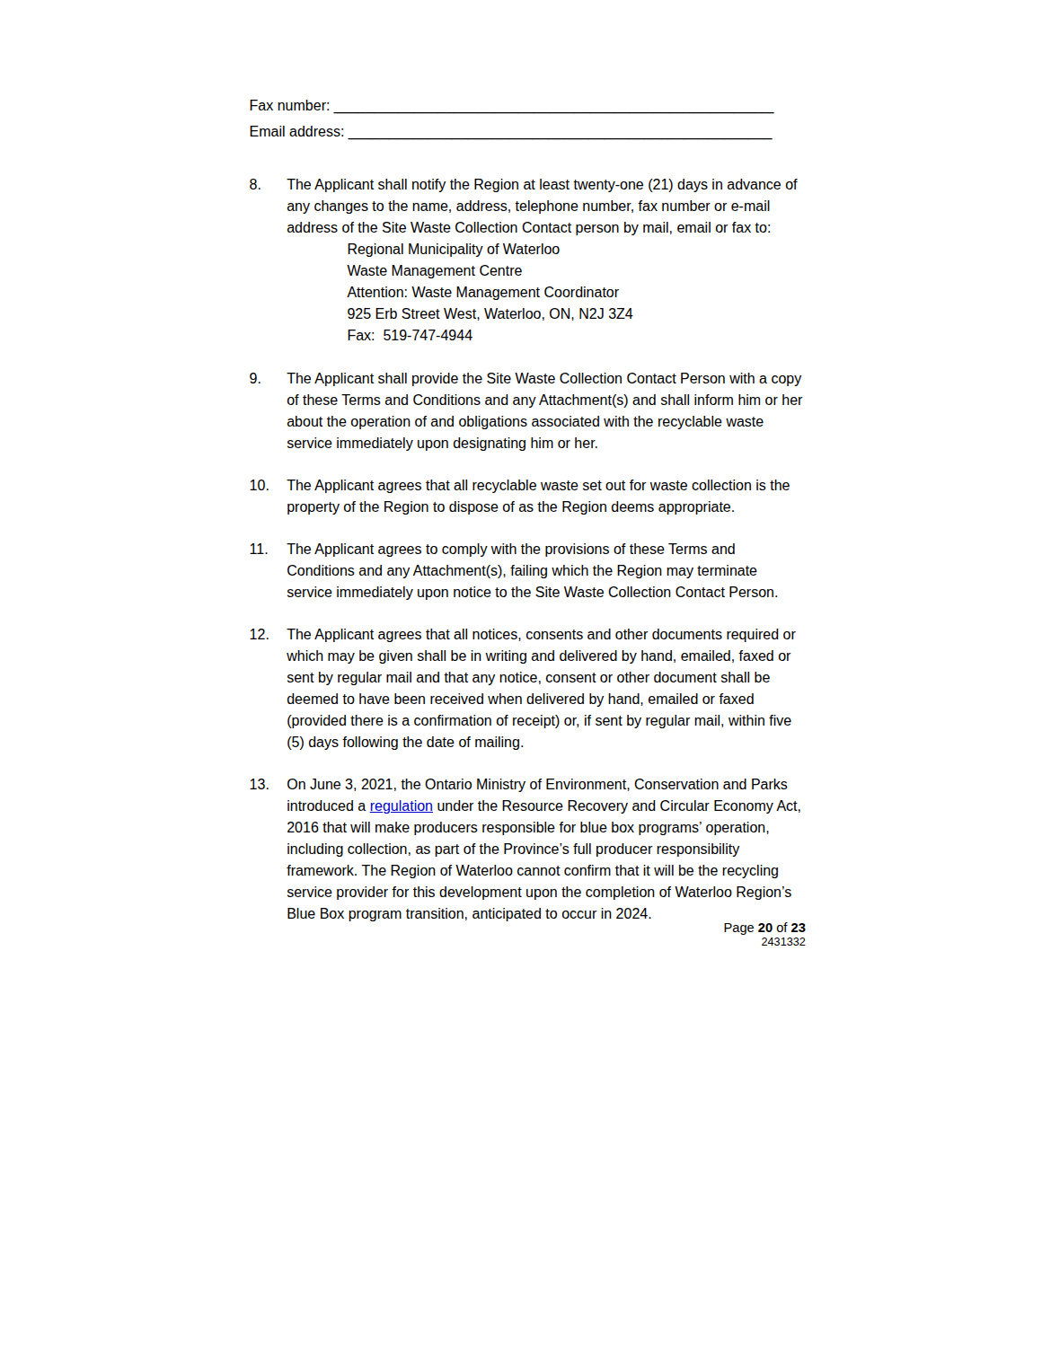Fax number: _______________________________________________________
Email address: _____________________________________________________
8. The Applicant shall notify the Region at least twenty-one (21) days in advance of any changes to the name, address, telephone number, fax number or e-mail address of the Site Waste Collection Contact person by mail, email or fax to:
Regional Municipality of Waterloo
Waste Management Centre
Attention: Waste Management Coordinator
925 Erb Street West, Waterloo, ON, N2J 3Z4
Fax: 519-747-4944
9. The Applicant shall provide the Site Waste Collection Contact Person with a copy of these Terms and Conditions and any Attachment(s) and shall inform him or her about the operation of and obligations associated with the recyclable waste service immediately upon designating him or her.
10. The Applicant agrees that all recyclable waste set out for waste collection is the property of the Region to dispose of as the Region deems appropriate.
11. The Applicant agrees to comply with the provisions of these Terms and Conditions and any Attachment(s), failing which the Region may terminate service immediately upon notice to the Site Waste Collection Contact Person.
12. The Applicant agrees that all notices, consents and other documents required or which may be given shall be in writing and delivered by hand, emailed, faxed or sent by regular mail and that any notice, consent or other document shall be deemed to have been received when delivered by hand, emailed or faxed (provided there is a confirmation of receipt) or, if sent by regular mail, within five (5) days following the date of mailing.
13. On June 3, 2021, the Ontario Ministry of Environment, Conservation and Parks introduced a regulation under the Resource Recovery and Circular Economy Act, 2016 that will make producers responsible for blue box programs’ operation, including collection, as part of the Province’s full producer responsibility framework. The Region of Waterloo cannot confirm that it will be the recycling service provider for this development upon the completion of Waterloo Region’s Blue Box program transition, anticipated to occur in 2024.
Page 20 of 23
2431332